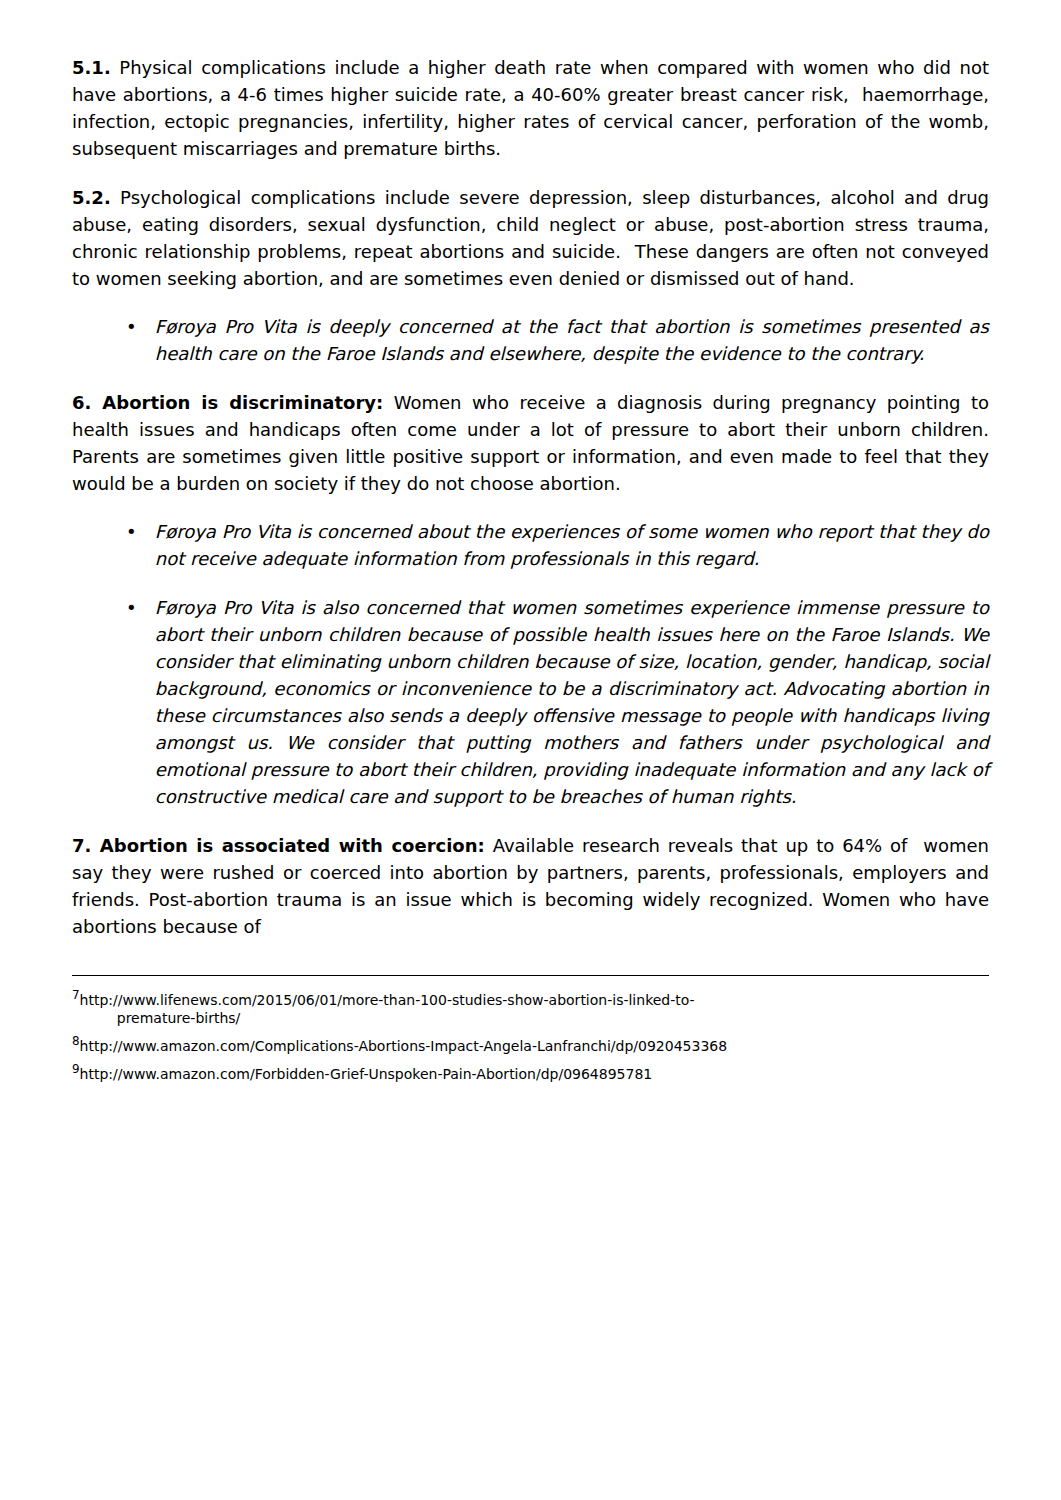5.1. Physical complications include a higher death rate when compared with women who did not have abortions, a 4-6 times higher suicide rate, a 40-60% greater breast cancer risk, haemorrhage, infection, ectopic pregnancies, infertility, higher rates of cervical cancer, perforation of the womb, subsequent miscarriages and premature births.
5.2. Psychological complications include severe depression, sleep disturbances, alcohol and drug abuse, eating disorders, sexual dysfunction, child neglect or abuse, post-abortion stress trauma, chronic relationship problems, repeat abortions and suicide. These dangers are often not conveyed to women seeking abortion, and are sometimes even denied or dismissed out of hand.
Føroya Pro Vita is deeply concerned at the fact that abortion is sometimes presented as health care on the Faroe Islands and elsewhere, despite the evidence to the contrary.
6. Abortion is discriminatory: Women who receive a diagnosis during pregnancy pointing to health issues and handicaps often come under a lot of pressure to abort their unborn children. Parents are sometimes given little positive support or information, and even made to feel that they would be a burden on society if they do not choose abortion.
Føroya Pro Vita is concerned about the experiences of some women who report that they do not receive adequate information from professionals in this regard.
Føroya Pro Vita is also concerned that women sometimes experience immense pressure to abort their unborn children because of possible health issues here on the Faroe Islands. We consider that eliminating unborn children because of size, location, gender, handicap, social background, economics or inconvenience to be a discriminatory act. Advocating abortion in these circumstances also sends a deeply offensive message to people with handicaps living amongst us. We consider that putting mothers and fathers under psychological and emotional pressure to abort their children, providing inadequate information and any lack of constructive medical care and support to be breaches of human rights.
7. Abortion is associated with coercion: Available research reveals that up to 64% of women say they were rushed or coerced into abortion by partners, parents, professionals, employers and friends. Post-abortion trauma is an issue which is becoming widely recognized. Women who have abortions because of
7http://www.lifenews.com/2015/06/01/more-than-100-studies-show-abortion-is-linked-to-premature-births/
8http://www.amazon.com/Complications-Abortions-Impact-Angela-Lanfranchi/dp/0920453368
9http://www.amazon.com/Forbidden-Grief-Unspoken-Pain-Abortion/dp/0964895781